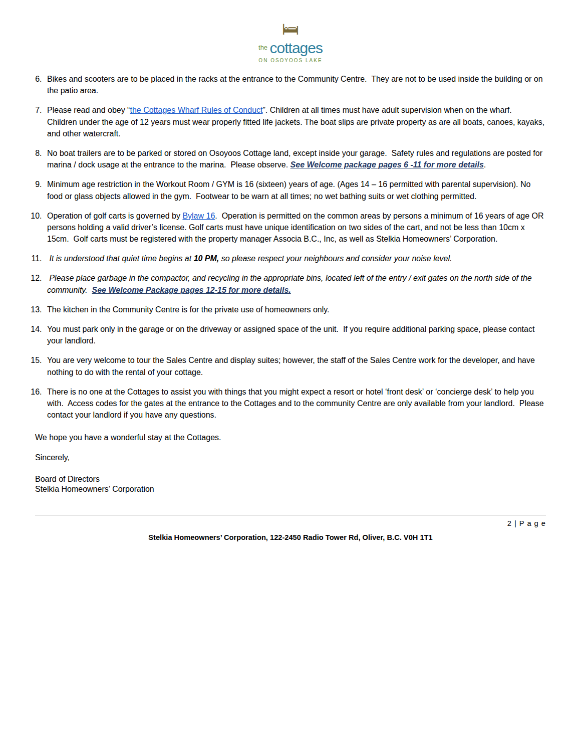🛏
the cottages
ON OSOYOOS LAKE
Bikes and scooters are to be placed in the racks at the entrance to the Community Centre. They are not to be used inside the building or on the patio area.
Please read and obey “the Cottages Wharf Rules of Conduct”. Children at all times must have adult supervision when on the wharf. Children under the age of 12 years must wear properly fitted life jackets. The boat slips are private property as are all boats, canoes, kayaks, and other watercraft.
No boat trailers are to be parked or stored on Osoyoos Cottage land, except inside your garage. Safety rules and regulations are posted for marina / dock usage at the entrance to the marina. Please observe. See Welcome package pages 6 -11 for more details.
Minimum age restriction in the Workout Room / GYM is 16 (sixteen) years of age. (Ages 14 – 16 permitted with parental supervision). No food or glass objects allowed in the gym. Footwear to be warn at all times; no wet bathing suits or wet clothing permitted.
Operation of golf carts is governed by Bylaw 16. Operation is permitted on the common areas by persons a minimum of 16 years of age OR persons holding a valid driver’s license. Golf carts must have unique identification on two sides of the cart, and not be less than 10cm x 15cm. Golf carts must be registered with the property manager Associa B.C., Inc, as well as Stelkia Homeowners’ Corporation.
It is understood that quiet time begins at 10 PM, so please respect your neighbours and consider your noise level.
Please place garbage in the compactor, and recycling in the appropriate bins, located left of the entry / exit gates on the north side of the community. See Welcome Package pages 12-15 for more details.
The kitchen in the Community Centre is for the private use of homeowners only.
You must park only in the garage or on the driveway or assigned space of the unit. If you require additional parking space, please contact your landlord.
You are very welcome to tour the Sales Centre and display suites; however, the staff of the Sales Centre work for the developer, and have nothing to do with the rental of your cottage.
There is no one at the Cottages to assist you with things that you might expect a resort or hotel ‘front desk’ or ‘concierge desk’ to help you with. Access codes for the gates at the entrance to the Cottages and to the community Centre are only available from your landlord. Please contact your landlord if you have any questions.
We hope you have a wonderful stay at the Cottages.
Sincerely,
Board of Directors
Stelkia Homeowners’ Corporation
2 | P a g e
Stelkia Homeowners’ Corporation, 122-2450 Radio Tower Rd, Oliver, B.C. V0H 1T1